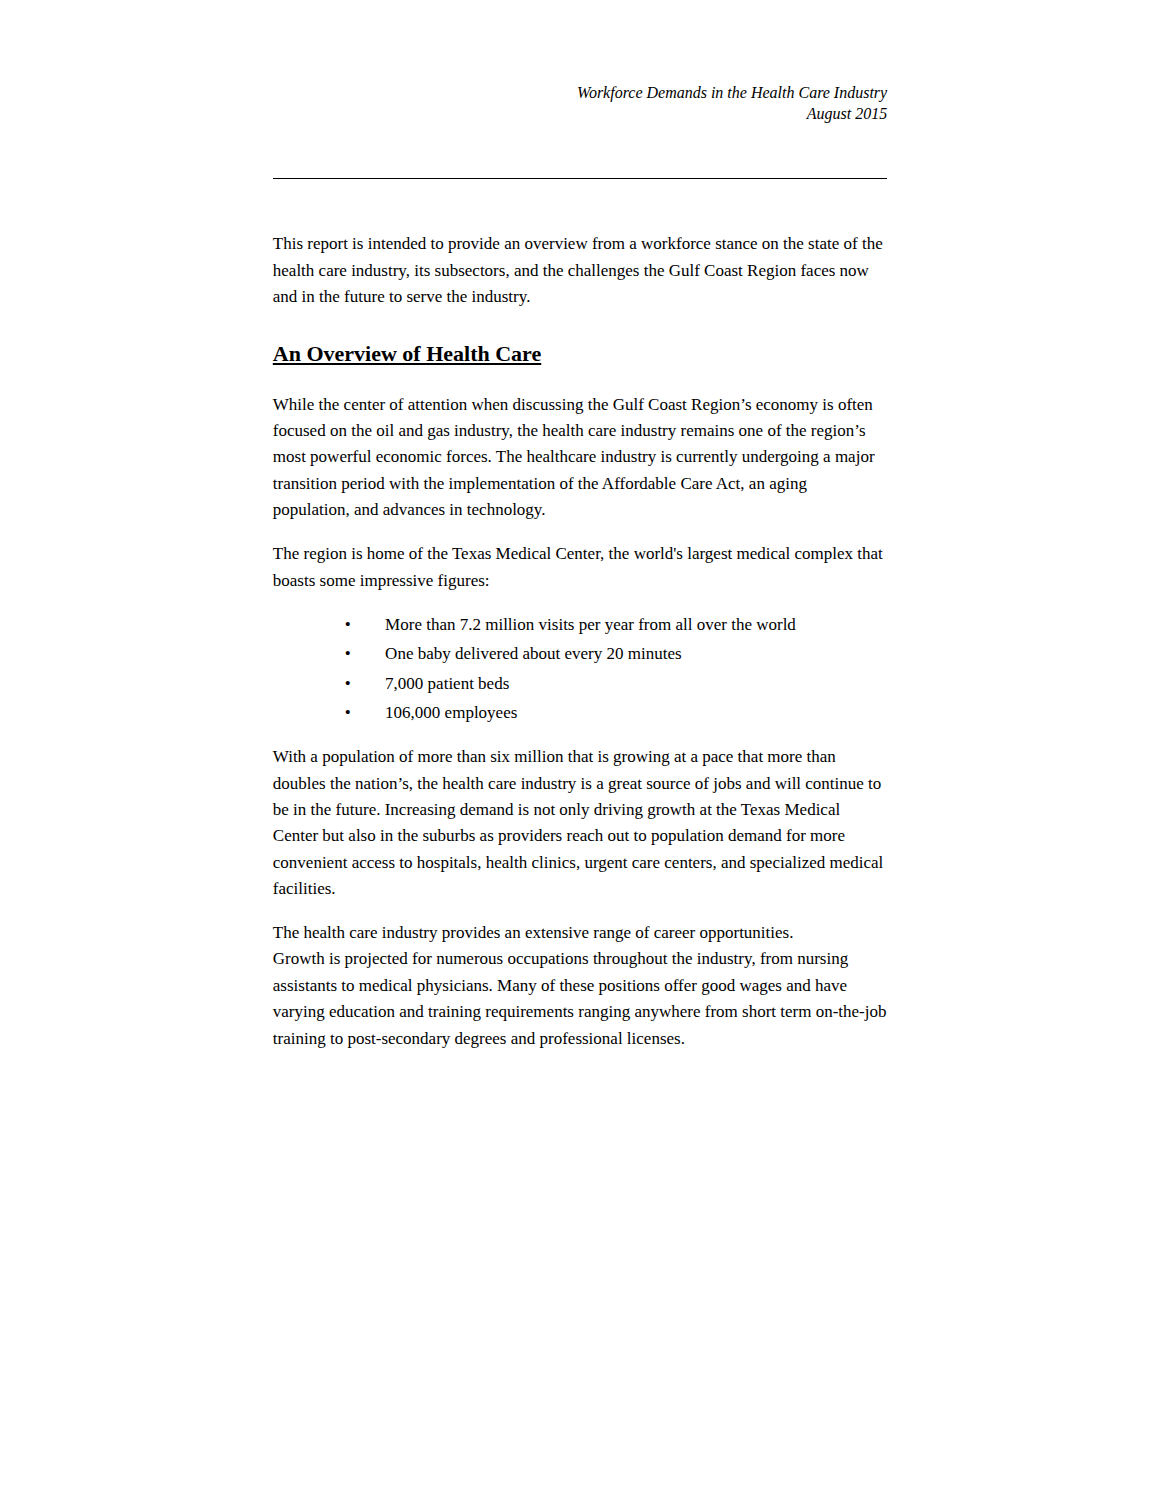Workforce Demands in the Health Care Industry August 2015
This report is intended to provide an overview from a workforce stance on the state of the health care industry, its subsectors, and the challenges the Gulf Coast Region faces now and in the future to serve the industry.
An Overview of Health Care
While the center of attention when discussing the Gulf Coast Region’s economy is often focused on the oil and gas industry, the health care industry remains one of the region’s most powerful economic forces. The healthcare industry is currently undergoing a major transition period with the implementation of the Affordable Care Act, an aging population, and advances in technology.
The region is home of the Texas Medical Center, the world's largest medical complex that boasts some impressive figures:
More than 7.2 million visits per year from all over the world
One baby delivered about every 20 minutes
7,000 patient beds
106,000 employees
With a population of more than six million that is growing at a pace that more than doubles the nation’s, the health care industry is a great source of jobs and will continue to be in the future. Increasing demand is not only driving growth at the Texas Medical Center but also in the suburbs as providers reach out to population demand for more convenient access to hospitals, health clinics, urgent care centers, and specialized medical facilities.
The health care industry provides an extensive range of career opportunities.
Growth is projected for numerous occupations throughout the industry, from nursing assistants to medical physicians. Many of these positions offer good wages and have varying education and training requirements ranging anywhere from short term on-the-job training to post-secondary degrees and professional licenses.